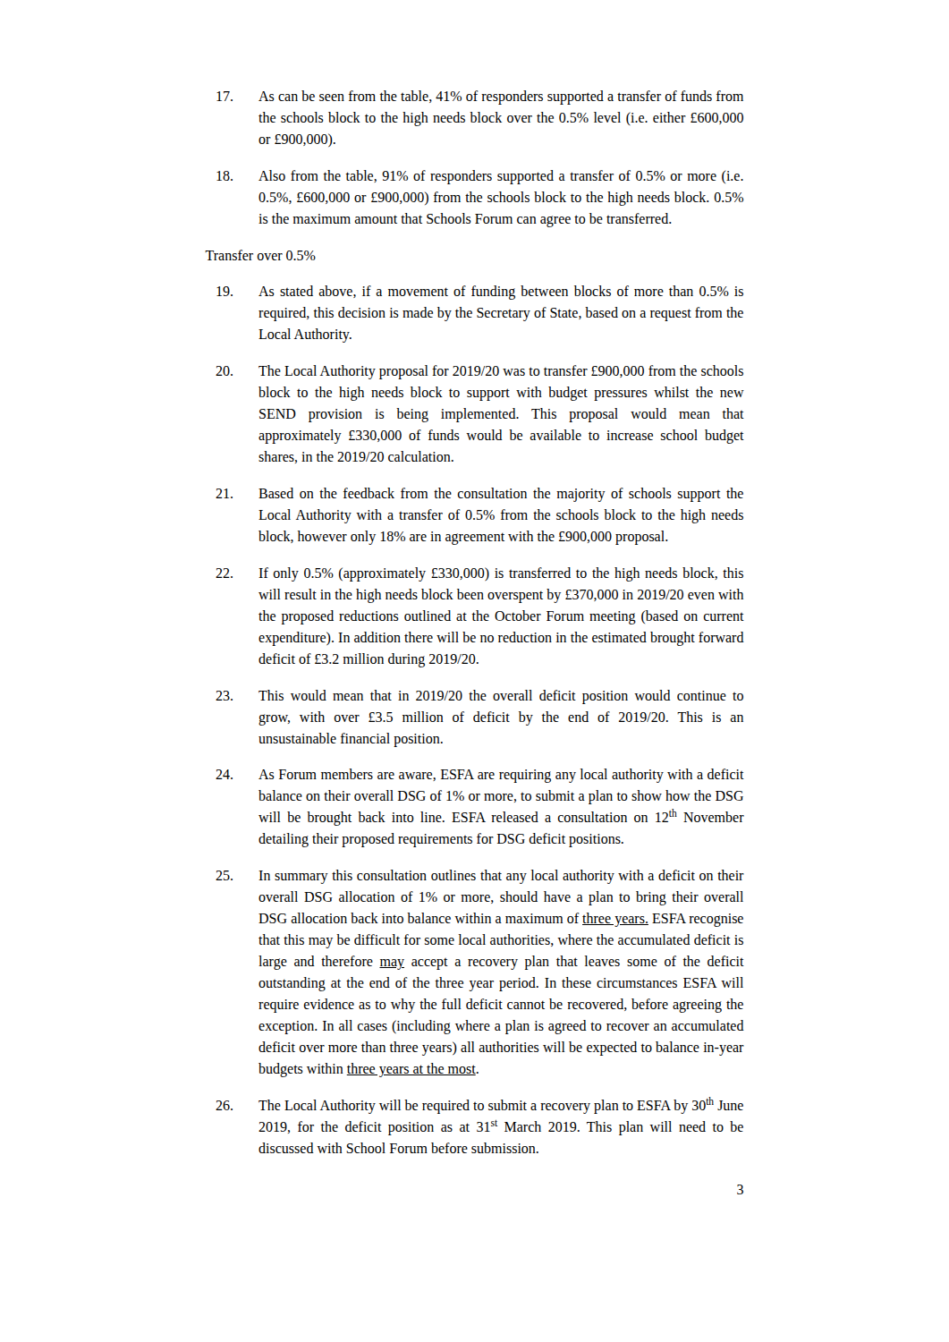17. As can be seen from the table, 41% of responders supported a transfer of funds from the schools block to the high needs block over the 0.5% level (i.e. either £600,000 or £900,000).
18. Also from the table, 91% of responders supported a transfer of 0.5% or more (i.e. 0.5%, £600,000 or £900,000) from the schools block to the high needs block. 0.5% is the maximum amount that Schools Forum can agree to be transferred.
Transfer over 0.5%
19. As stated above, if a movement of funding between blocks of more than 0.5% is required, this decision is made by the Secretary of State, based on a request from the Local Authority.
20. The Local Authority proposal for 2019/20 was to transfer £900,000 from the schools block to the high needs block to support with budget pressures whilst the new SEND provision is being implemented. This proposal would mean that approximately £330,000 of funds would be available to increase school budget shares, in the 2019/20 calculation.
21. Based on the feedback from the consultation the majority of schools support the Local Authority with a transfer of 0.5% from the schools block to the high needs block, however only 18% are in agreement with the £900,000 proposal.
22. If only 0.5% (approximately £330,000) is transferred to the high needs block, this will result in the high needs block been overspent by £370,000 in 2019/20 even with the proposed reductions outlined at the October Forum meeting (based on current expenditure). In addition there will be no reduction in the estimated brought forward deficit of £3.2 million during 2019/20.
23. This would mean that in 2019/20 the overall deficit position would continue to grow, with over £3.5 million of deficit by the end of 2019/20. This is an unsustainable financial position.
24. As Forum members are aware, ESFA are requiring any local authority with a deficit balance on their overall DSG of 1% or more, to submit a plan to show how the DSG will be brought back into line. ESFA released a consultation on 12th November detailing their proposed requirements for DSG deficit positions.
25. In summary this consultation outlines that any local authority with a deficit on their overall DSG allocation of 1% or more, should have a plan to bring their overall DSG allocation back into balance within a maximum of three years. ESFA recognise that this may be difficult for some local authorities, where the accumulated deficit is large and therefore may accept a recovery plan that leaves some of the deficit outstanding at the end of the three year period. In these circumstances ESFA will require evidence as to why the full deficit cannot be recovered, before agreeing the exception. In all cases (including where a plan is agreed to recover an accumulated deficit over more than three years) all authorities will be expected to balance in-year budgets within three years at the most.
26. The Local Authority will be required to submit a recovery plan to ESFA by 30th June 2019, for the deficit position as at 31st March 2019. This plan will need to be discussed with School Forum before submission.
3